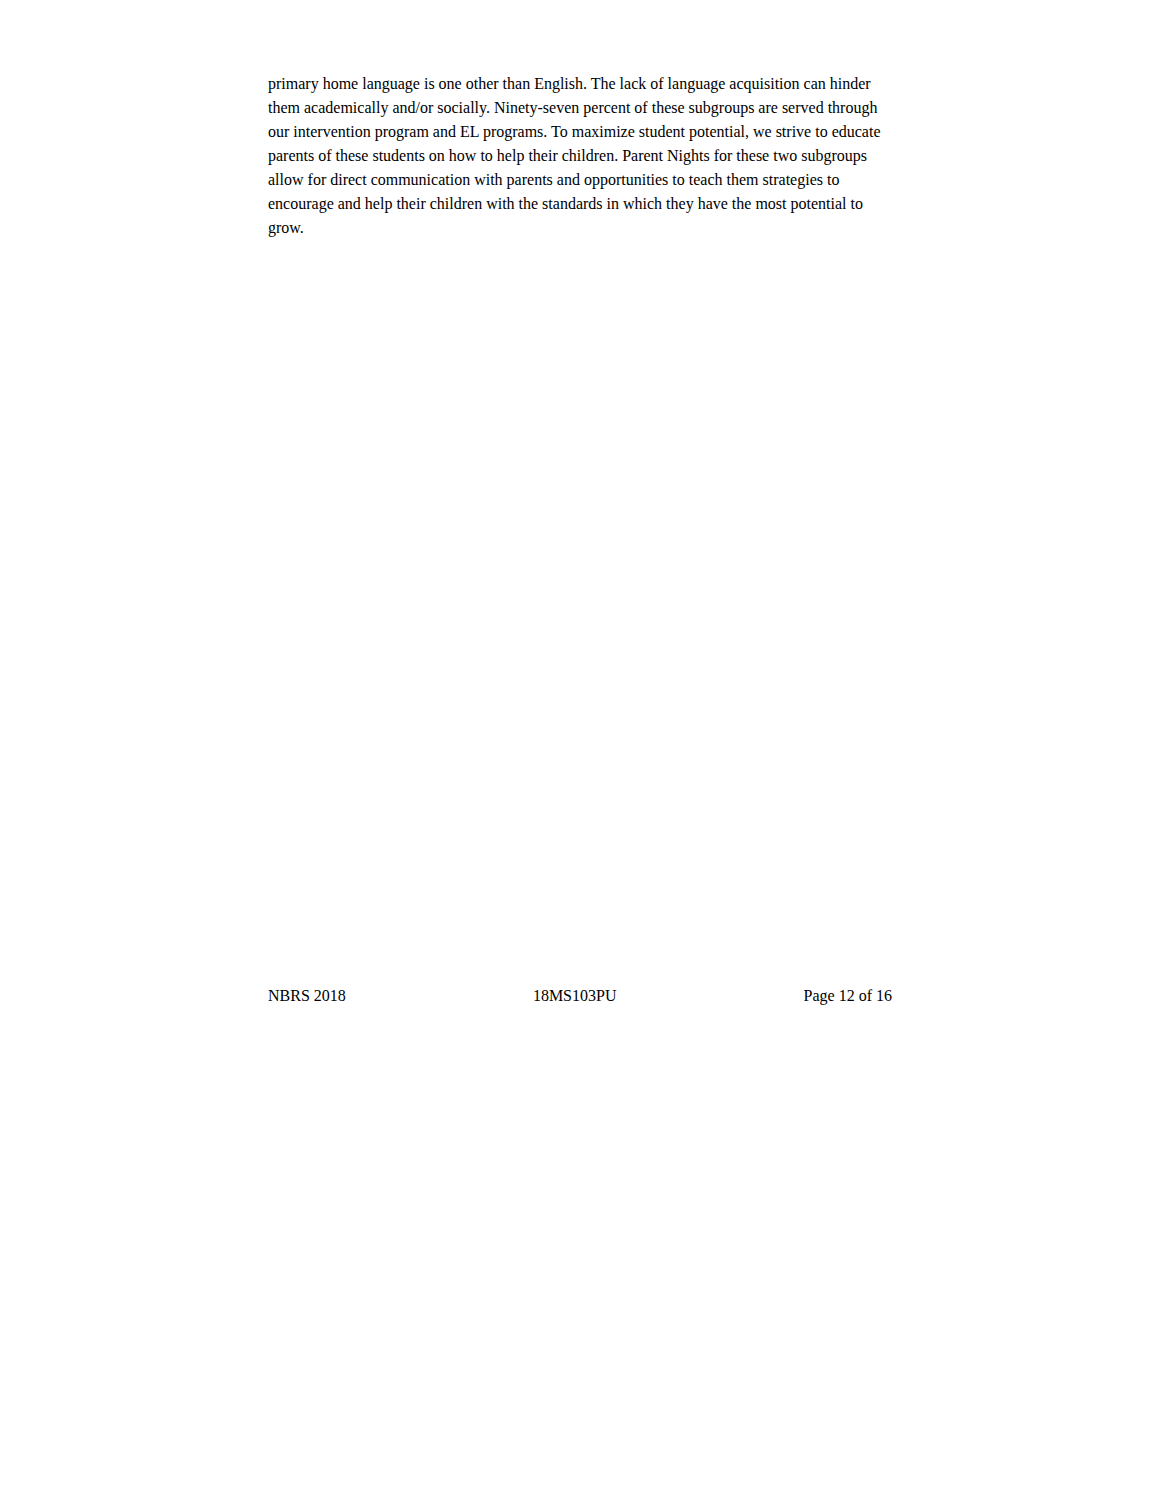primary home language is one other than English. The lack of language acquisition can hinder them academically and/or socially. Ninety-seven percent of these subgroups are served through our intervention program and EL programs. To maximize student potential, we strive to educate parents of these students on how to help their children. Parent Nights for these two subgroups allow for direct communication with parents and opportunities to teach them strategies to encourage and help their children with the standards in which they have the most potential to grow.
NBRS 2018 18MS103PU Page 12 of 16